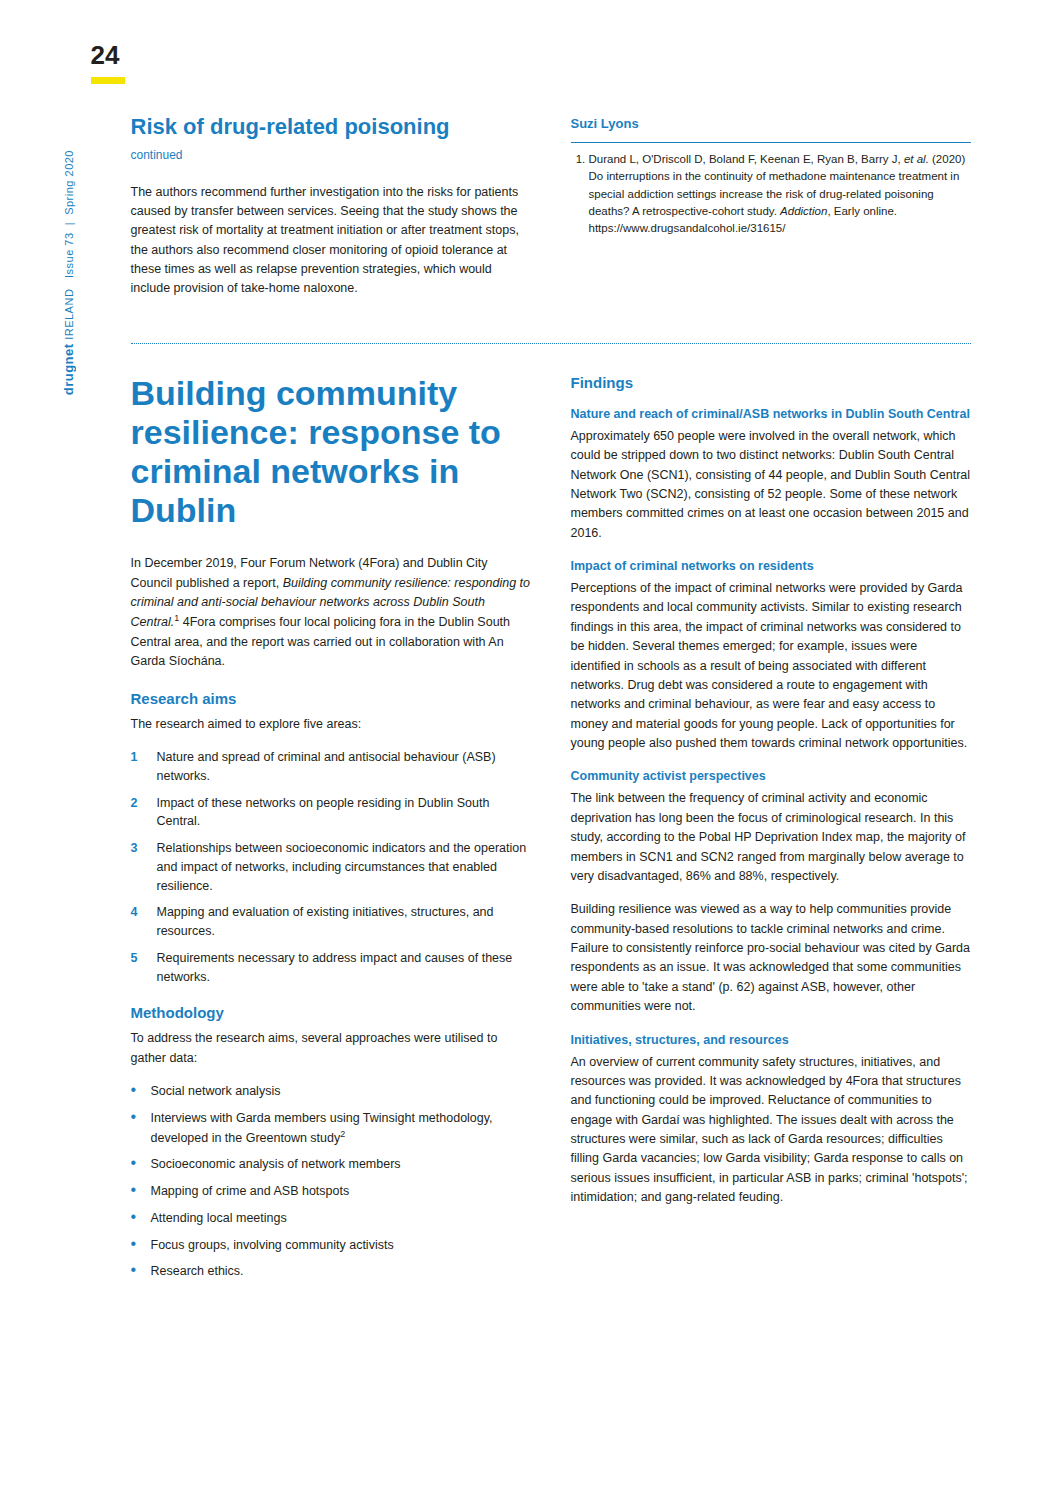24
drugnet IRELAND Issue 73 | Spring 2020
Risk of drug-related poisoning
continued
The authors recommend further investigation into the risks for patients caused by transfer between services. Seeing that the study shows the greatest risk of mortality at treatment initiation or after treatment stops, the authors also recommend closer monitoring of opioid tolerance at these times as well as relapse prevention strategies, which would include provision of take-home naloxone.
Suzi Lyons
Durand L, O'Driscoll D, Boland F, Keenan E, Ryan B, Barry J, et al. (2020) Do interruptions in the continuity of methadone maintenance treatment in special addiction settings increase the risk of drug-related poisoning deaths? A retrospective-cohort study. Addiction, Early online. https://www.drugsandalcohol.ie/31615/
Building community resilience: response to criminal networks in Dublin
In December 2019, Four Forum Network (4Fora) and Dublin City Council published a report, Building community resilience: responding to criminal and anti-social behaviour networks across Dublin South Central.1 4Fora comprises four local policing fora in the Dublin South Central area, and the report was carried out in collaboration with An Garda Síochána.
Research aims
The research aimed to explore five areas:
Nature and spread of criminal and antisocial behaviour (ASB) networks.
Impact of these networks on people residing in Dublin South Central.
Relationships between socioeconomic indicators and the operation and impact of networks, including circumstances that enabled resilience.
Mapping and evaluation of existing initiatives, structures, and resources.
Requirements necessary to address impact and causes of these networks.
Methodology
To address the research aims, several approaches were utilised to gather data:
Social network analysis
Interviews with Garda members using Twinsight methodology, developed in the Greentown study2
Socioeconomic analysis of network members
Mapping of crime and ASB hotspots
Attending local meetings
Focus groups, involving community activists
Research ethics.
Findings
Nature and reach of criminal/ASB networks in Dublin South Central
Approximately 650 people were involved in the overall network, which could be stripped down to two distinct networks: Dublin South Central Network One (SCN1), consisting of 44 people, and Dublin South Central Network Two (SCN2), consisting of 52 people. Some of these network members committed crimes on at least one occasion between 2015 and 2016.
Impact of criminal networks on residents
Perceptions of the impact of criminal networks were provided by Garda respondents and local community activists. Similar to existing research findings in this area, the impact of criminal networks was considered to be hidden. Several themes emerged; for example, issues were identified in schools as a result of being associated with different networks. Drug debt was considered a route to engagement with networks and criminal behaviour, as were fear and easy access to money and material goods for young people. Lack of opportunities for young people also pushed them towards criminal network opportunities.
Community activist perspectives
The link between the frequency of criminal activity and economic deprivation has long been the focus of criminological research. In this study, according to the Pobal HP Deprivation Index map, the majority of members in SCN1 and SCN2 ranged from marginally below average to very disadvantaged, 86% and 88%, respectively.
Building resilience was viewed as a way to help communities provide community-based resolutions to tackle criminal networks and crime. Failure to consistently reinforce pro-social behaviour was cited by Garda respondents as an issue. It was acknowledged that some communities were able to 'take a stand' (p. 62) against ASB, however, other communities were not.
Initiatives, structures, and resources
An overview of current community safety structures, initiatives, and resources was provided. It was acknowledged by 4Fora that structures and functioning could be improved. Reluctance of communities to engage with Gardaí was highlighted. The issues dealt with across the structures were similar, such as lack of Garda resources; difficulties filling Garda vacancies; low Garda visibility; Garda response to calls on serious issues insufficient, in particular ASB in parks; criminal 'hotspots'; intimidation; and gang-related feuding.